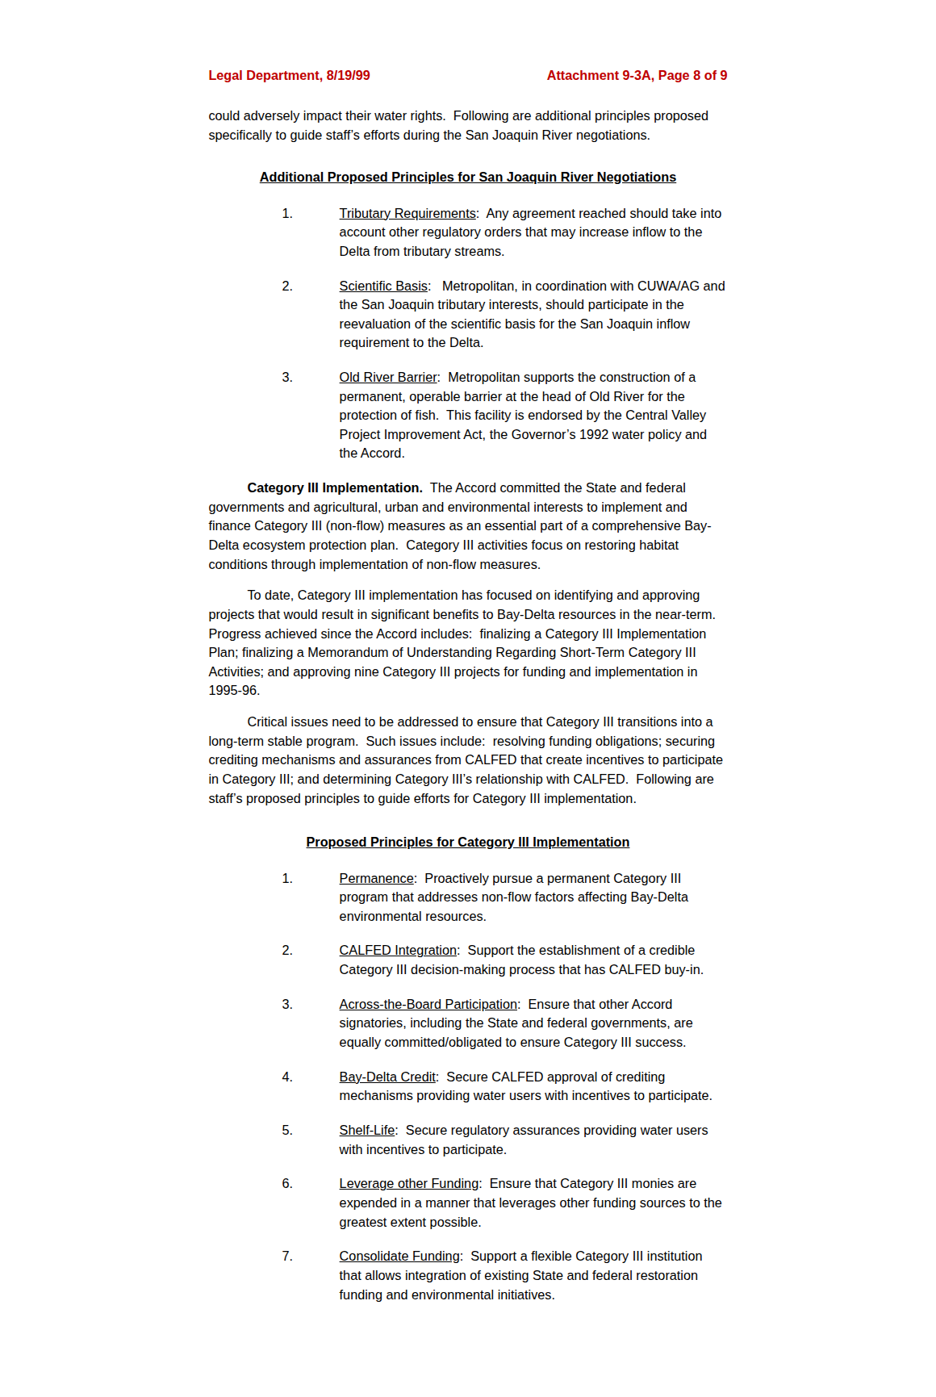Legal Department, 8/19/99
Attachment 9-3A, Page 8 of 9
could adversely impact their water rights. Following are additional principles proposed specifically to guide staff’s efforts during the San Joaquin River negotiations.
Additional Proposed Principles for San Joaquin River Negotiations
1. Tributary Requirements: Any agreement reached should take into account other regulatory orders that may increase inflow to the Delta from tributary streams.
2. Scientific Basis: Metropolitan, in coordination with CUWA/AG and the San Joaquin tributary interests, should participate in the reevaluation of the scientific basis for the San Joaquin inflow requirement to the Delta.
3. Old River Barrier: Metropolitan supports the construction of a permanent, operable barrier at the head of Old River for the protection of fish. This facility is endorsed by the Central Valley Project Improvement Act, the Governor’s 1992 water policy and the Accord.
Category III Implementation. The Accord committed the State and federal governments and agricultural, urban and environmental interests to implement and finance Category III (non-flow) measures as an essential part of a comprehensive Bay-Delta ecosystem protection plan. Category III activities focus on restoring habitat conditions through implementation of non-flow measures.
To date, Category III implementation has focused on identifying and approving projects that would result in significant benefits to Bay-Delta resources in the near-term. Progress achieved since the Accord includes: finalizing a Category III Implementation Plan; finalizing a Memorandum of Understanding Regarding Short-Term Category III Activities; and approving nine Category III projects for funding and implementation in 1995-96.
Critical issues need to be addressed to ensure that Category III transitions into a long-term stable program. Such issues include: resolving funding obligations; securing crediting mechanisms and assurances from CALFED that create incentives to participate in Category III; and determining Category III’s relationship with CALFED. Following are staff’s proposed principles to guide efforts for Category III implementation.
Proposed Principles for Category III Implementation
1. Permanence: Proactively pursue a permanent Category III program that addresses non-flow factors affecting Bay-Delta environmental resources.
2. CALFED Integration: Support the establishment of a credible Category III decision-making process that has CALFED buy-in.
3. Across-the-Board Participation: Ensure that other Accord signatories, including the State and federal governments, are equally committed/obligated to ensure Category III success.
4. Bay-Delta Credit: Secure CALFED approval of crediting mechanisms providing water users with incentives to participate.
5. Shelf-Life: Secure regulatory assurances providing water users with incentives to participate.
6. Leverage other Funding: Ensure that Category III monies are expended in a manner that leverages other funding sources to the greatest extent possible.
7. Consolidate Funding: Support a flexible Category III institution that allows integration of existing State and federal restoration funding and environmental initiatives.